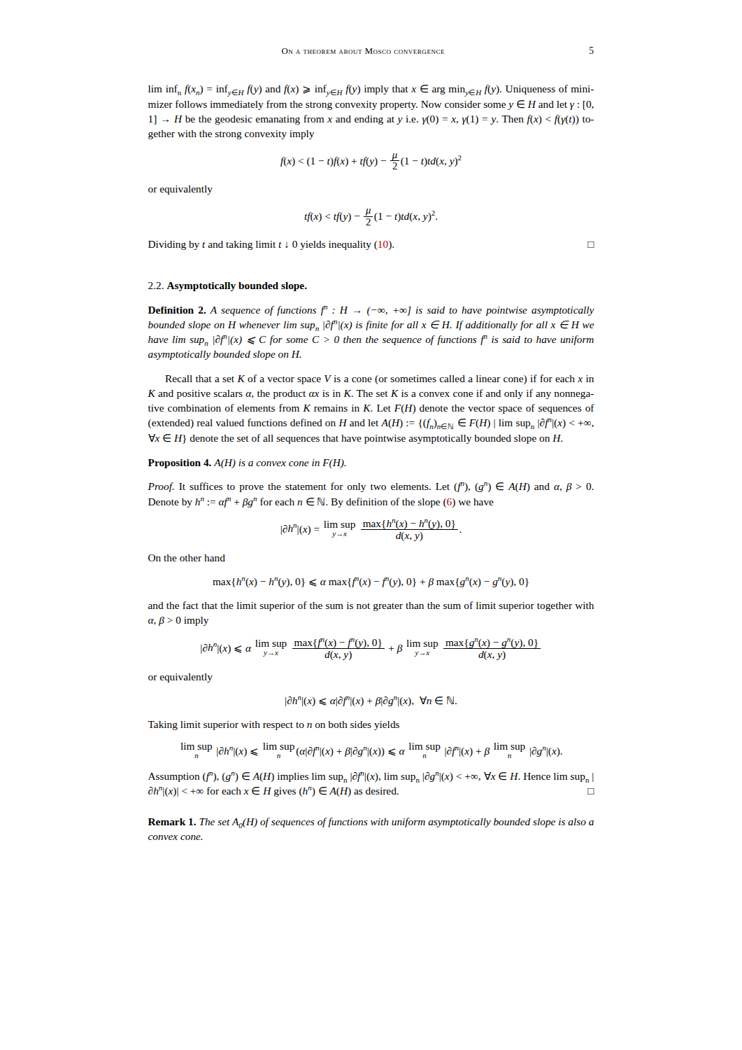On a theorem about Mosco convergence
5
lim infn f(xn) = infy∈H f(y) and f(x) ⩾ infy∈H f(y) imply that x ∈ arg miny∈H f(y). Uniqueness of minimizer follows immediately from the strong convexity property. Now consider some y ∈ H and let γ : [0, 1] → H be the geodesic emanating from x and ending at y i.e. γ(0) = x, γ(1) = y. Then f(x) < f(γ(t)) together with the strong convexity imply
f(x) < (1 − t)f(x) + tf(y) − μ 2(1 − t)td(x, y)2
or equivalently
tf(x) < tf(y) − μ 2(1 − t)td(x, y)2.
Dividing by t and taking limit t ↓ 0 yields inequality (10).□
2.2. Asymptotically bounded slope.
Definition 2. A sequence of functions fn : H → (−∞, +∞] is said to have pointwise asymptotically bounded slope on H whenever lim supn |∂fn|(x) is finite for all x ∈ H. If additionally for all x ∈ H we have lim supn |∂fn|(x) ⩽ C for some C > 0 then the sequence of functions fn is said to have uniform asymptotically bounded slope on H.
Recall that a set K of a vector space V is a cone (or sometimes called a linear cone) if for each x in K and positive scalars α, the product αx is in K. The set K is a convex cone if and only if any nonnegative combination of elements from K remains in K. Let F(H) denote the vector space of sequences of (extended) real valued functions defined on H and let A(H) := {(fn)n∈ℕ ∈ F(H) | lim supn |∂fn|(x) < +∞, ∀x ∈ H} denote the set of all sequences that have pointwise asymptotically bounded slope on H.
Proposition 4. A(H) is a convex cone in F(H).
Proof. It suffices to prove the statement for only two elements. Let (fn), (gn) ∈ A(H) and α, β > 0. Denote by hn := αfn + βgn for each n ∈ ℕ. By definition of the slope (6) we have
|∂hn|(x) = lim sup y→x max{hn(x) − hn(y), 0}d(x, y).
On the other hand
max{hn(x) − hn(y), 0} ⩽ α max{fn(x) − fn(y), 0} + β max{gn(x) − gn(y), 0}
and the fact that the limit superior of the sum is not greater than the sum of limit superior together with α, β > 0 imply
|∂hn|(x) ⩽ α lim sup y→x max{fn(x) − fn(y), 0}d(x, y) + β lim sup y→x max{gn(x) − gn(y), 0}d(x, y)
or equivalently
|∂hn|(x) ⩽ α|∂fn|(x) + β|∂gn|(x), ∀n ∈ ℕ.
Taking limit superior with respect to n on both sides yields
lim sup n |∂hn|(x) ⩽ lim sup n(α|∂fn|(x) + β|∂gn|(x)) ⩽ α lim sup n |∂fn|(x) + β lim sup n |∂gn|(x).
Assumption (fn), (gn) ∈ A(H) implies lim supn |∂fn|(x), lim supn |∂gn|(x) < +∞, ∀x ∈ H. Hence lim supn |∂hn|(x)| < +∞ for each x ∈ H gives (hn) ∈ A(H) as desired.□
Remark 1. The set A0(H) of sequences of functions with uniform asymptotically bounded slope is also a convex cone.